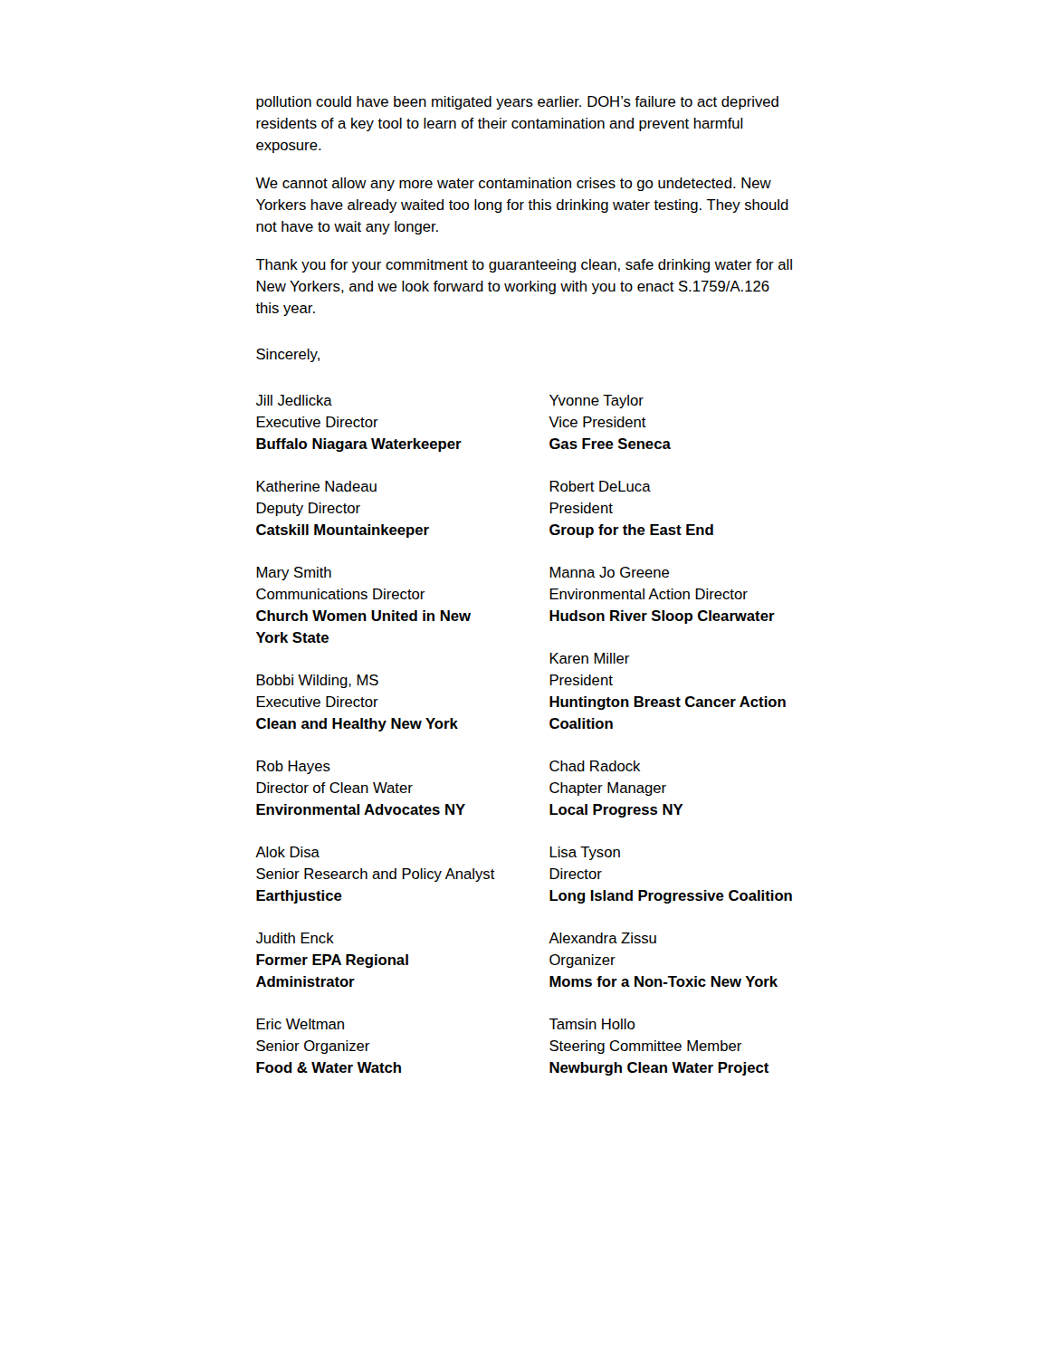pollution could have been mitigated years earlier. DOH’s failure to act deprived residents of a key tool to learn of their contamination and prevent harmful exposure.
We cannot allow any more water contamination crises to go undetected. New Yorkers have already waited too long for this drinking water testing. They should not have to wait any longer.
Thank you for your commitment to guaranteeing clean, safe drinking water for all New Yorkers, and we look forward to working with you to enact S.1759/A.126 this year.
Sincerely,
Jill Jedlicka Executive Director Buffalo Niagara Waterkeeper
Katherine Nadeau Deputy Director Catskill Mountainkeeper
Mary Smith Communications Director Church Women United in New York State
Bobbi Wilding, MS Executive Director Clean and Healthy New York
Rob Hayes Director of Clean Water Environmental Advocates NY
Alok Disa Senior Research and Policy Analyst Earthjustice
Judith Enck Former EPA Regional Administrator
Eric Weltman Senior Organizer Food & Water Watch
Yvonne Taylor Vice President Gas Free Seneca
Robert DeLuca President Group for the East End
Manna Jo Greene Environmental Action Director Hudson River Sloop Clearwater
Karen Miller President Huntington Breast Cancer Action Coalition
Chad Radock Chapter Manager Local Progress NY
Lisa Tyson Director Long Island Progressive Coalition
Alexandra Zissu Organizer Moms for a Non-Toxic New York
Tamsin Hollo Steering Committee Member Newburgh Clean Water Project